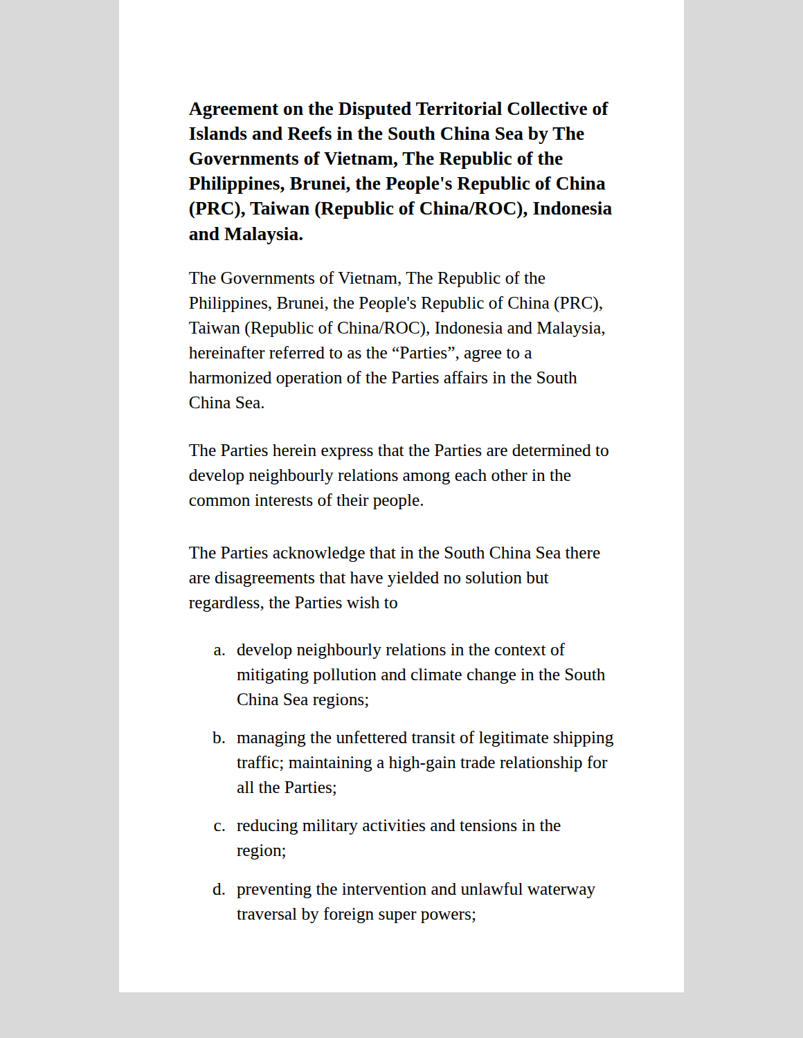Agreement on the Disputed Territorial Collective of Islands and Reefs in the South China Sea by The Governments of Vietnam, The Republic of the Philippines, Brunei, the People's Republic of China (PRC), Taiwan (Republic of China/ROC), Indonesia and Malaysia.
The Governments of Vietnam, The Republic of the Philippines, Brunei, the People's Republic of China (PRC), Taiwan (Republic of China/ROC), Indonesia and Malaysia, hereinafter referred to as the “Parties”, agree to a harmonized operation of the Parties affairs in the South China Sea.
The Parties herein express that the Parties are determined to develop neighbourly relations among each other in the common interests of their people.
The Parties acknowledge that in the South China Sea there are disagreements that have yielded no solution but regardless, the Parties wish to
develop neighbourly relations in the context of mitigating pollution and climate change in the South China Sea regions;
managing the unfettered transit of legitimate shipping traffic; maintaining a high-gain trade relationship for all the Parties;
reducing military activities and tensions in the region;
preventing the intervention and unlawful waterway traversal by foreign super powers;